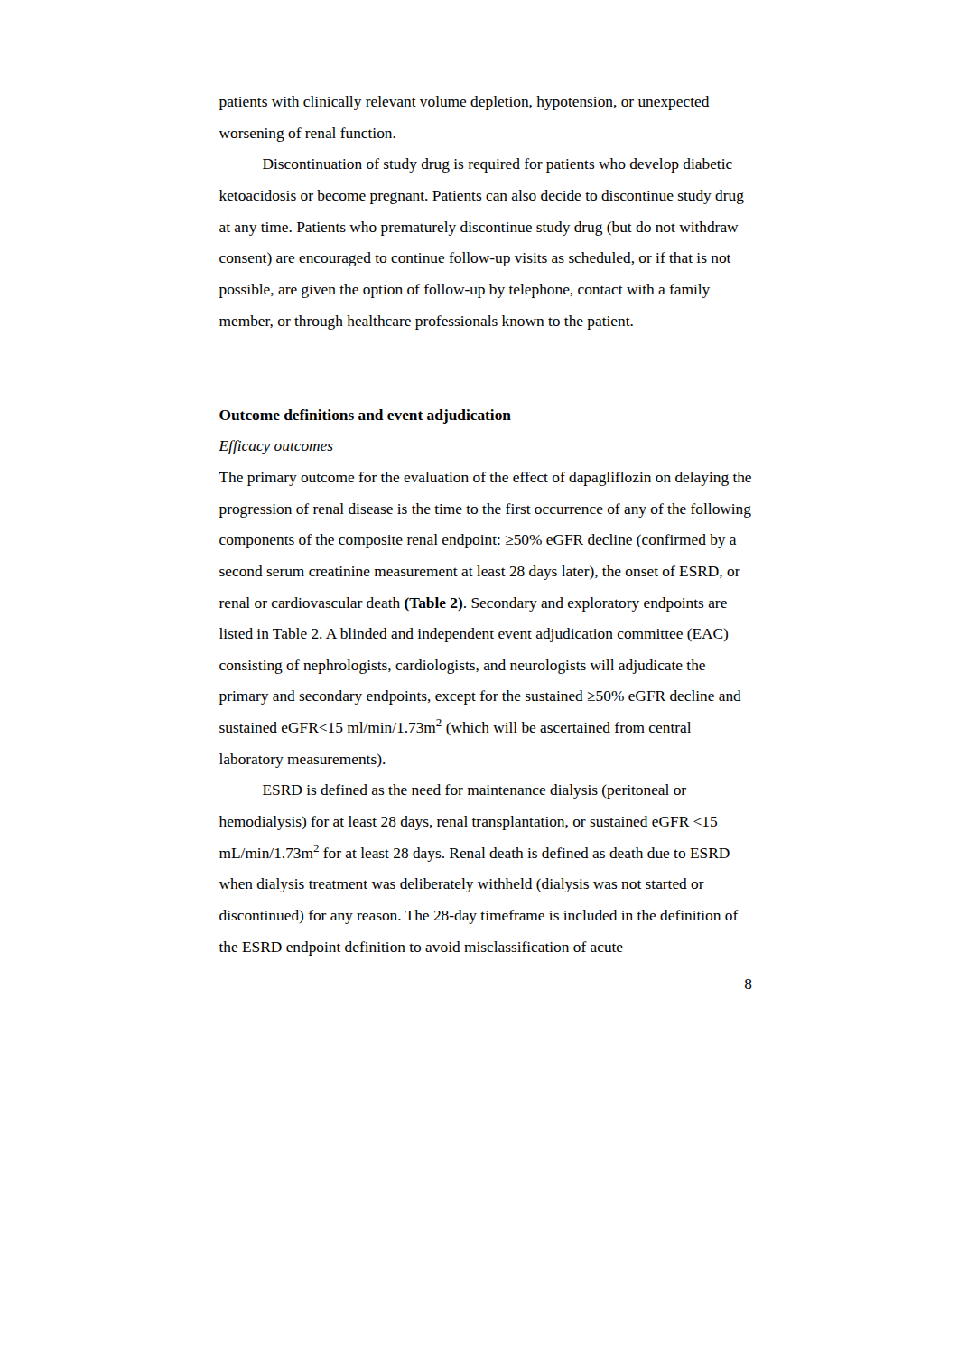patients with clinically relevant volume depletion, hypotension, or unexpected worsening of renal function.
Discontinuation of study drug is required for patients who develop diabetic ketoacidosis or become pregnant. Patients can also decide to discontinue study drug at any time. Patients who prematurely discontinue study drug (but do not withdraw consent) are encouraged to continue follow-up visits as scheduled, or if that is not possible, are given the option of follow-up by telephone, contact with a family member, or through healthcare professionals known to the patient.
Outcome definitions and event adjudication
Efficacy outcomes
The primary outcome for the evaluation of the effect of dapagliflozin on delaying the progression of renal disease is the time to the first occurrence of any of the following components of the composite renal endpoint: ≥50% eGFR decline (confirmed by a second serum creatinine measurement at least 28 days later), the onset of ESRD, or renal or cardiovascular death (Table 2). Secondary and exploratory endpoints are listed in Table 2. A blinded and independent event adjudication committee (EAC) consisting of nephrologists, cardiologists, and neurologists will adjudicate the primary and secondary endpoints, except for the sustained ≥50% eGFR decline and sustained eGFR<15 ml/min/1.73m2 (which will be ascertained from central laboratory measurements).
ESRD is defined as the need for maintenance dialysis (peritoneal or hemodialysis) for at least 28 days, renal transplantation, or sustained eGFR <15 mL/min/1.73m2 for at least 28 days. Renal death is defined as death due to ESRD when dialysis treatment was deliberately withheld (dialysis was not started or discontinued) for any reason. The 28-day timeframe is included in the definition of the ESRD endpoint definition to avoid misclassification of acute
8